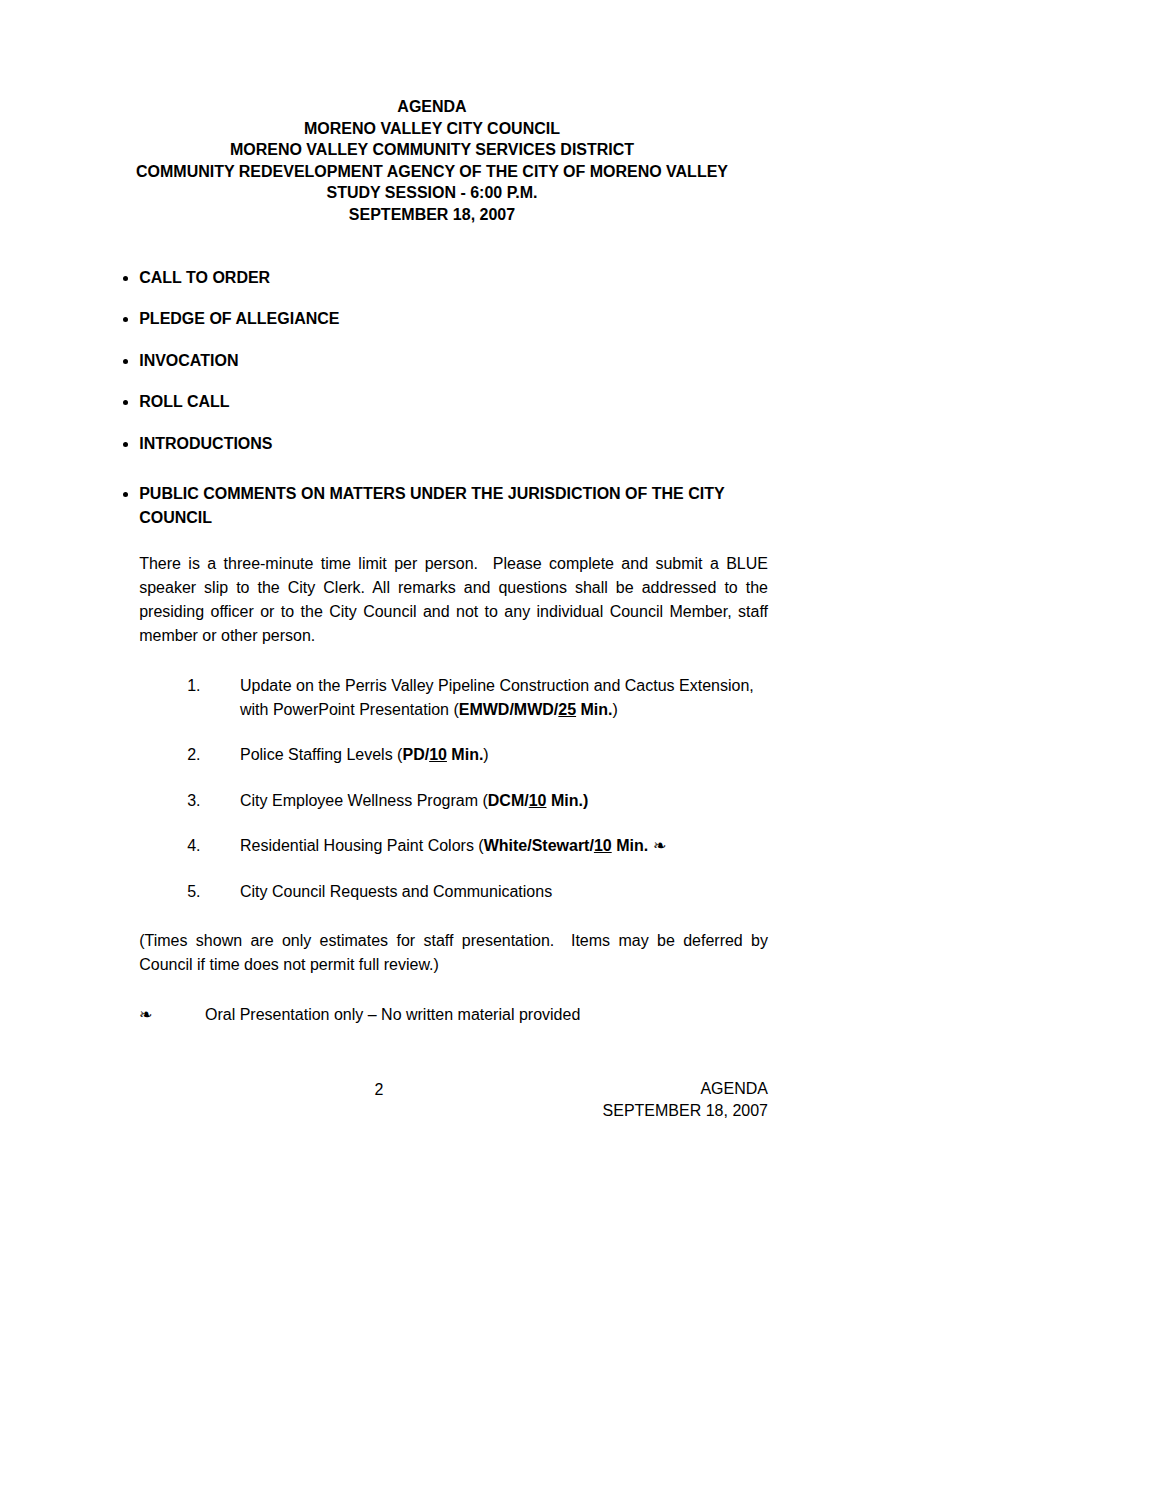AGENDA
MORENO VALLEY CITY COUNCIL
MORENO VALLEY COMMUNITY SERVICES DISTRICT
COMMUNITY REDEVELOPMENT AGENCY OF THE CITY OF MORENO VALLEY
STUDY SESSION - 6:00 P.M.
SEPTEMBER 18, 2007
CALL TO ORDER
PLEDGE OF ALLEGIANCE
INVOCATION
ROLL CALL
INTRODUCTIONS
PUBLIC COMMENTS ON MATTERS UNDER THE JURISDICTION OF THE CITY COUNCIL
There is a three-minute time limit per person. Please complete and submit a BLUE speaker slip to the City Clerk. All remarks and questions shall be addressed to the presiding officer or to the City Council and not to any individual Council Member, staff member or other person.
Update on the Perris Valley Pipeline Construction and Cactus Extension, with PowerPoint Presentation (EMWD/MWD/25 Min.)
Police Staffing Levels (PD/10 Min.)
City Employee Wellness Program (DCM/10 Min.)
Residential Housing Paint Colors (White/Stewart/10 Min. ❧
City Council Requests and Communications
(Times shown are only estimates for staff presentation. Items may be deferred by Council if time does not permit full review.)
❧Oral Presentation only – No written material provided
2
AGENDA
SEPTEMBER 18, 2007